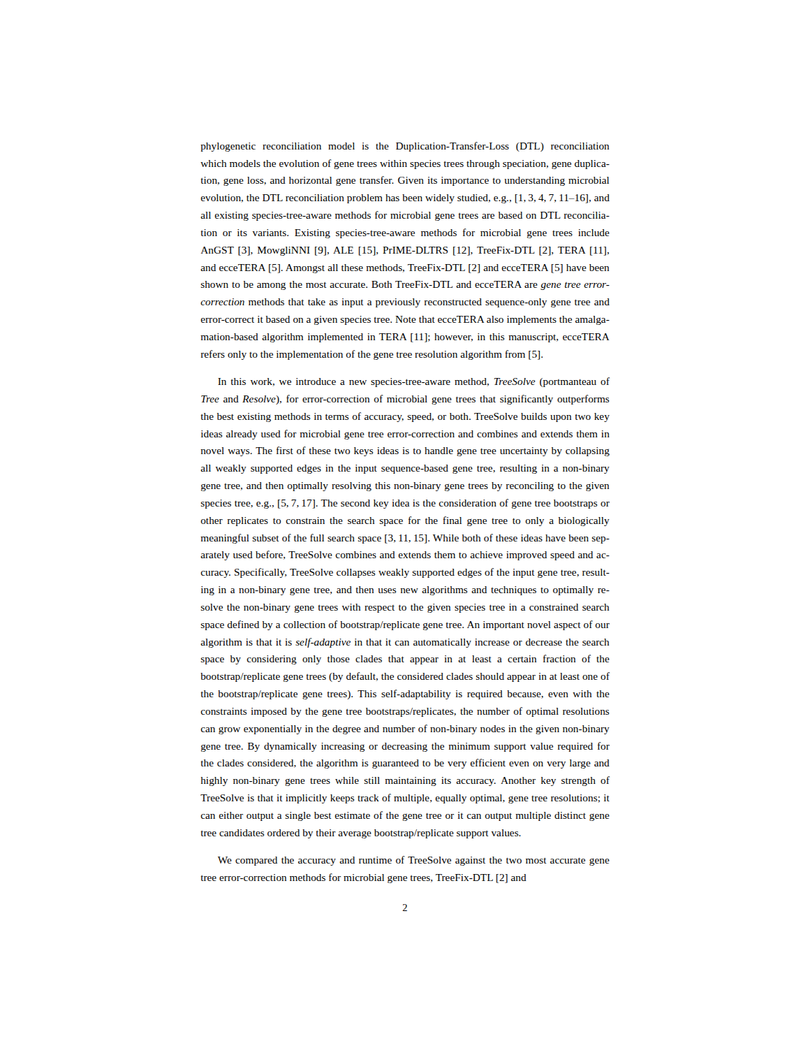phylogenetic reconciliation model is the Duplication-Transfer-Loss (DTL) reconciliation which models the evolution of gene trees within species trees through speciation, gene duplication, gene loss, and horizontal gene transfer. Given its importance to understanding microbial evolution, the DTL reconciliation problem has been widely studied, e.g., [1, 3, 4, 7, 11–16], and all existing species-tree-aware methods for microbial gene trees are based on DTL reconciliation or its variants. Existing species-tree-aware methods for microbial gene trees include AnGST [3], MowgliNNI [9], ALE [15], PrIME-DLTRS [12], TreeFix-DTL [2], TERA [11], and ecceTERA [5]. Amongst all these methods, TreeFix-DTL [2] and ecceTERA [5] have been shown to be among the most accurate. Both TreeFix-DTL and ecceTERA are gene tree error-correction methods that take as input a previously reconstructed sequence-only gene tree and error-correct it based on a given species tree. Note that ecceTERA also implements the amalgamation-based algorithm implemented in TERA [11]; however, in this manuscript, ecceTERA refers only to the implementation of the gene tree resolution algorithm from [5].
In this work, we introduce a new species-tree-aware method, TreeSolve (portmanteau of Tree and Resolve), for error-correction of microbial gene trees that significantly outperforms the best existing methods in terms of accuracy, speed, or both. TreeSolve builds upon two key ideas already used for microbial gene tree error-correction and combines and extends them in novel ways. The first of these two keys ideas is to handle gene tree uncertainty by collapsing all weakly supported edges in the input sequence-based gene tree, resulting in a non-binary gene tree, and then optimally resolving this non-binary gene trees by reconciling to the given species tree, e.g., [5, 7, 17]. The second key idea is the consideration of gene tree bootstraps or other replicates to constrain the search space for the final gene tree to only a biologically meaningful subset of the full search space [3, 11, 15]. While both of these ideas have been separately used before, TreeSolve combines and extends them to achieve improved speed and accuracy. Specifically, TreeSolve collapses weakly supported edges of the input gene tree, resulting in a non-binary gene tree, and then uses new algorithms and techniques to optimally resolve the non-binary gene trees with respect to the given species tree in a constrained search space defined by a collection of bootstrap/replicate gene tree. An important novel aspect of our algorithm is that it is self-adaptive in that it can automatically increase or decrease the search space by considering only those clades that appear in at least a certain fraction of the bootstrap/replicate gene trees (by default, the considered clades should appear in at least one of the bootstrap/replicate gene trees). This self-adaptability is required because, even with the constraints imposed by the gene tree bootstraps/replicates, the number of optimal resolutions can grow exponentially in the degree and number of non-binary nodes in the given non-binary gene tree. By dynamically increasing or decreasing the minimum support value required for the clades considered, the algorithm is guaranteed to be very efficient even on very large and highly non-binary gene trees while still maintaining its accuracy. Another key strength of TreeSolve is that it implicitly keeps track of multiple, equally optimal, gene tree resolutions; it can either output a single best estimate of the gene tree or it can output multiple distinct gene tree candidates ordered by their average bootstrap/replicate support values.
We compared the accuracy and runtime of TreeSolve against the two most accurate gene tree error-correction methods for microbial gene trees, TreeFix-DTL [2] and
2